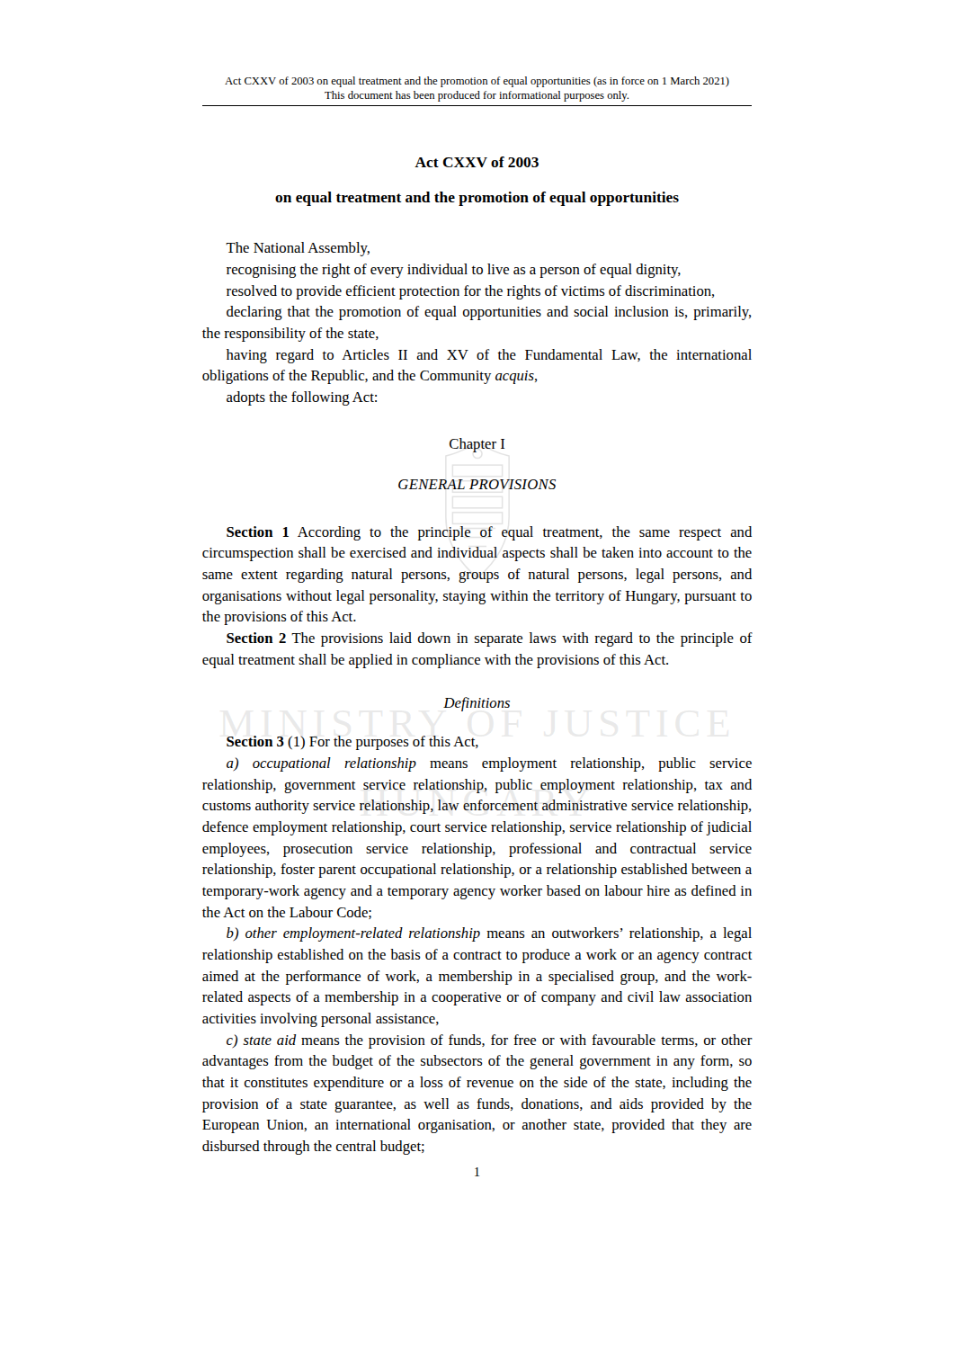MINISTRY OF JUSTICE
HUNGARY
Act CXXV of 2003 on equal treatment and the promotion of equal opportunities (as in force on 1 March 2021)
This document has been produced for informational purposes only.
Act CXXV of 2003
on equal treatment and the promotion of equal opportunities
The National Assembly,
recognising the right of every individual to live as a person of equal dignity,
resolved to provide efficient protection for the rights of victims of discrimination,
declaring that the promotion of equal opportunities and social inclusion is, primarily, the responsibility of the state,
having regard to Articles II and XV of the Fundamental Law, the international obligations of the Republic, and the Community acquis,
adopts the following Act:
Chapter I
GENERAL PROVISIONS
Section 1 According to the principle of equal treatment, the same respect and circumspection shall be exercised and individual aspects shall be taken into account to the same extent regarding natural persons, groups of natural persons, legal persons, and organisations without legal personality, staying within the territory of Hungary, pursuant to the provisions of this Act.
Section 2 The provisions laid down in separate laws with regard to the principle of equal treatment shall be applied in compliance with the provisions of this Act.
Definitions
Section 3 (1) For the purposes of this Act,
a) occupational relationship means employment relationship, public service relationship, government service relationship, public employment relationship, tax and customs authority service relationship, law enforcement administrative service relationship, defence employment relationship, court service relationship, service relationship of judicial employees, prosecution service relationship, professional and contractual service relationship, foster parent occupational relationship, or a relationship established between a temporary-work agency and a temporary agency worker based on labour hire as defined in the Act on the Labour Code;
b) other employment-related relationship means an outworkers’ relationship, a legal relationship established on the basis of a contract to produce a work or an agency contract aimed at the performance of work, a membership in a specialised group, and the work-related aspects of a membership in a cooperative or of company and civil law association activities involving personal assistance,
c) state aid means the provision of funds, for free or with favourable terms, or other advantages from the budget of the subsectors of the general government in any form, so that it constitutes expenditure or a loss of revenue on the side of the state, including the provision of a state guarantee, as well as funds, donations, and aids provided by the European Union, an international organisation, or another state, provided that they are disbursed through the central budget;
1